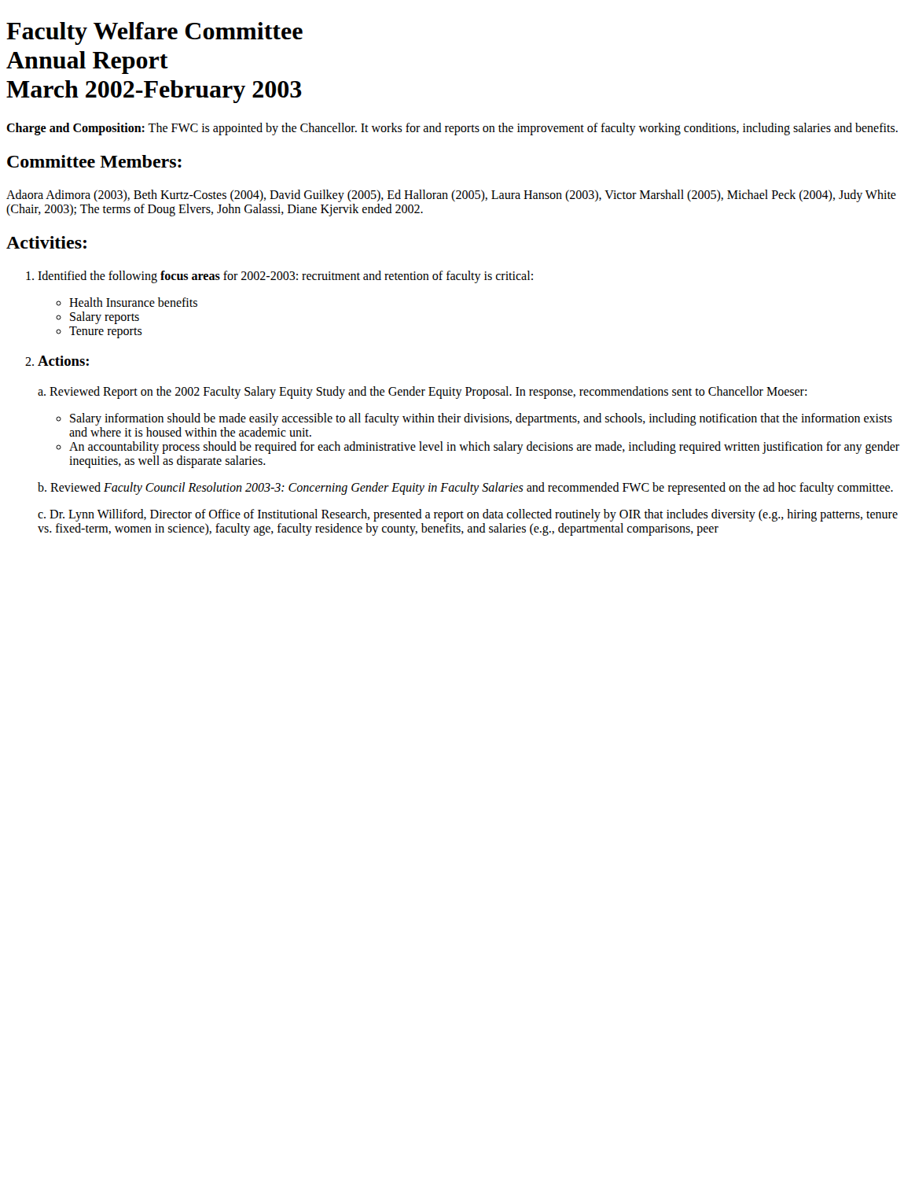Faculty Welfare Committee
Annual Report
March 2002-February 2003
Charge and Composition: The FWC is appointed by the Chancellor. It works for and reports on the improvement of faculty working conditions, including salaries and benefits.
Committee Members:
Adaora Adimora (2003), Beth Kurtz-Costes (2004), David Guilkey (2005), Ed Halloran (2005), Laura Hanson (2003), Victor Marshall (2005), Michael Peck (2004), Judy White (Chair, 2003); The terms of Doug Elvers, John Galassi, Diane Kjervik ended 2002.
Activities:
Identified the following focus areas for 2002-2003: recruitment and retention of faculty is critical:
Health Insurance benefits
Salary reports
Tenure reports
Actions:
a. Reviewed Report on the 2002 Faculty Salary Equity Study and the Gender Equity Proposal. In response, recommendations sent to Chancellor Moeser:
Salary information should be made easily accessible to all faculty within their divisions, departments, and schools, including notification that the information exists and where it is housed within the academic unit.
An accountability process should be required for each administrative level in which salary decisions are made, including required written justification for any gender inequities, as well as disparate salaries.
b. Reviewed Faculty Council Resolution 2003-3: Concerning Gender Equity in Faculty Salaries and recommended FWC be represented on the ad hoc faculty committee.
c. Dr. Lynn Williford, Director of Office of Institutional Research, presented a report on data collected routinely by OIR that includes diversity (e.g., hiring patterns, tenure vs. fixed-term, women in science), faculty age, faculty residence by county, benefits, and salaries (e.g., departmental comparisons, peer